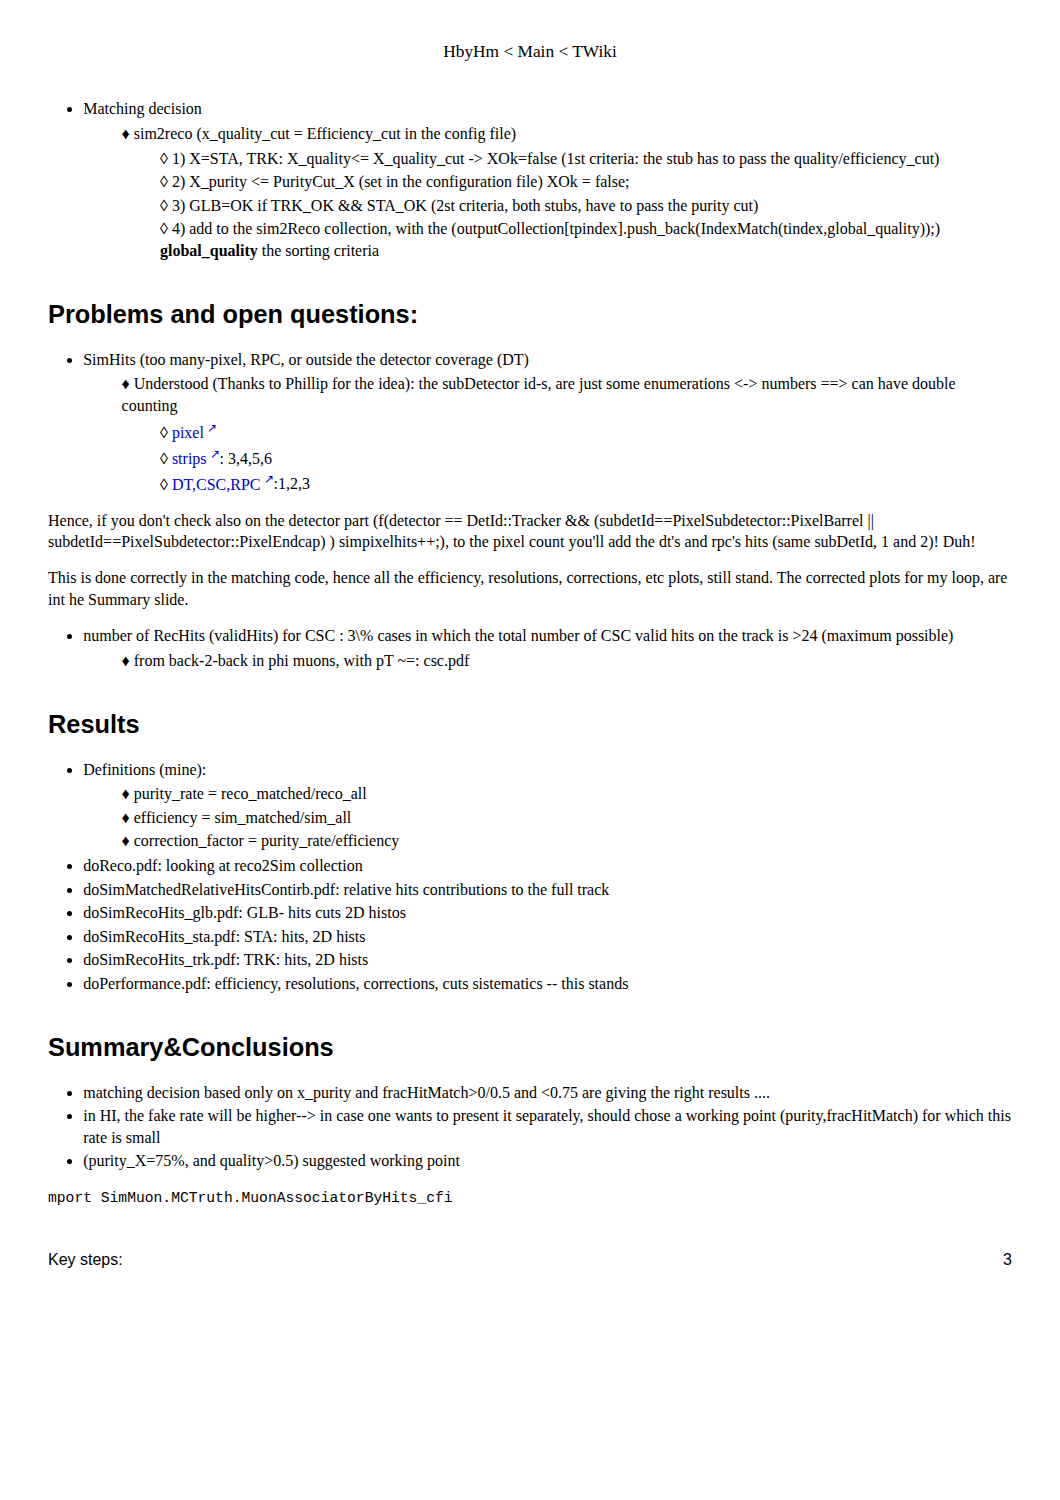HbyHm < Main < TWiki
Matching decision
sim2reco (x_quality_cut = Efficiency_cut in the config file)
1) X=STA, TRK: X_quality<= X_quality_cut -> XOk=false (1st criteria: the stub has to pass the quality/efficiency_cut)
2) X_purity <= PurityCut_X (set in the configuration file) XOk = false;
3) GLB=OK if TRK_OK && STA_OK (2st criteria, both stubs, have to pass the purity cut)
4) add to the sim2Reco collection, with the (outputCollection[tpindex].push_back(IndexMatch(tindex,global_quality));) global_quality the sorting criteria
Problems and open questions:
SimHits (too many-pixel, RPC, or outside the detector coverage (DT)
Understood (Thanks to Phillip for the idea): the subDetector id-s, are just some enumerations <-> numbers ==> can have double counting
pixel
strips: 3,4,5,6
DT,CSC,RPC:1,2,3
Hence, if you don't check also on the detector part (f(detector == DetId::Tracker && (subdetId==PixelSubdetector::PixelBarrel || subdetId==PixelSubdetector::PixelEndcap) ) simpixelhits++;), to the pixel count you'll add the dt's and rpc's hits (same subDetId, 1 and 2)! Duh!
This is done correctly in the matching code, hence all the efficiency, resolutions, corrections, etc plots, still stand. The corrected plots for my loop, are int he Summary slide.
number of RecHits (validHits) for CSC : 3\% cases in which the total number of CSC valid hits on the track is >24 (maximum possible)
from back-2-back in phi muons, with pT ~=: csc.pdf
Results
Definitions (mine):
purity_rate = reco_matched/reco_all
efficiency = sim_matched/sim_all
correction_factor = purity_rate/efficiency
doReco.pdf: looking at reco2Sim collection
doSimMatchedRelativeHitsContirb.pdf: relative hits contributions to the full track
doSimRecoHits_glb.pdf: GLB- hits cuts 2D histos
doSimRecoHits_sta.pdf: STA: hits, 2D hists
doSimRecoHits_trk.pdf: TRK: hits, 2D hists
doPerformance.pdf: efficiency, resolutions, corrections, cuts sistematics -- this stands
Summary&Conclusions
matching decision based only on x_purity and fracHitMatch>0/0.5 and <0.75 are giving the right results ....
in HI, the fake rate will be higher--> in case one wants to present it separately, should chose a working point (purity,fracHitMatch) for which this rate is small
(purity_X=75%, and quality>0.5) suggested working point
mport SimMuon.MCTruth.MuonAssociatorByHits_cfi
Key steps:
3